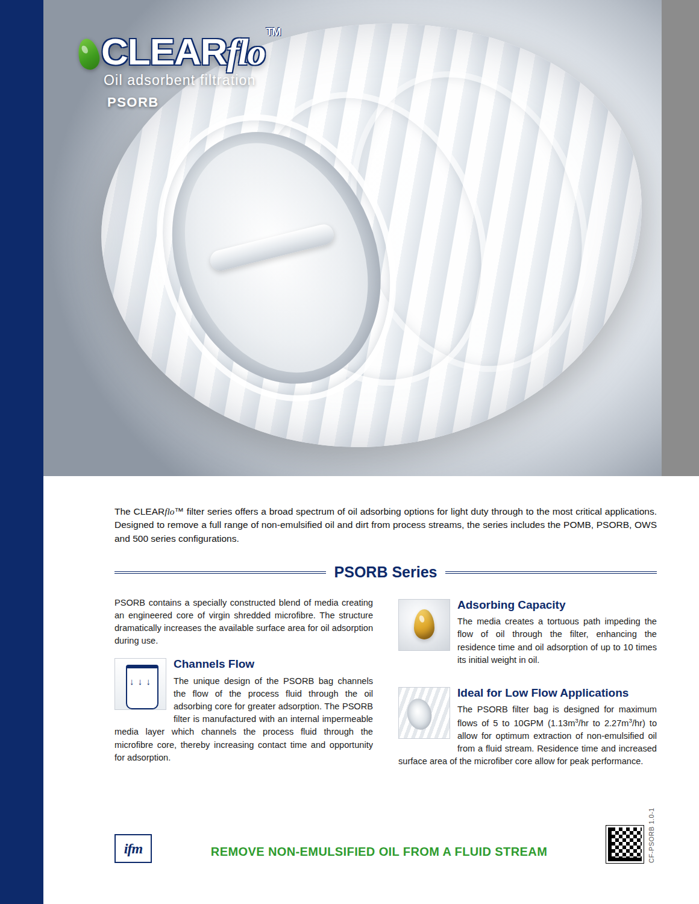CLEARflo TM
Oil adsorbent filtration
PSORB
The CLEARflo™ filter series offers a broad spectrum of oil adsorbing options for light duty through to the most critical applications. Designed to remove a full range of non-emulsified oil and dirt from process streams, the series includes the POMB, PSORB, OWS and 500 series configurations.
PSORB Series
PSORB contains a specially constructed blend of media creating an engineered core of virgin shredded microfibre. The structure dramatically increases the available surface area for oil adsorption during use.
Channels Flow
The unique design of the PSORB bag channels the flow of the process fluid through the oil adsorbing core for greater adsorption. The PSORB filter is manufactured with an internal impermeable media layer which channels the process fluid through the microfibre core, thereby increasing contact time and opportunity for adsorption.
Adsorbing Capacity
The media creates a tortuous path impeding the flow of oil through the filter, enhancing the residence time and oil adsorption of up to 10 times its initial weight in oil.
Ideal for Low Flow Applications
The PSORB filter bag is designed for maximum flows of 5 to 10GPM (1.13m3/hr to 2.27m3/hr) to allow for optimum extraction of non-emulsified oil from a fluid stream. Residence time and increased surface area of the microfiber core allow for peak performance.
ifm
REMOVE NON-EMULSIFIED OIL FROM A FLUID STREAM
CF-PSORB 1.0-1